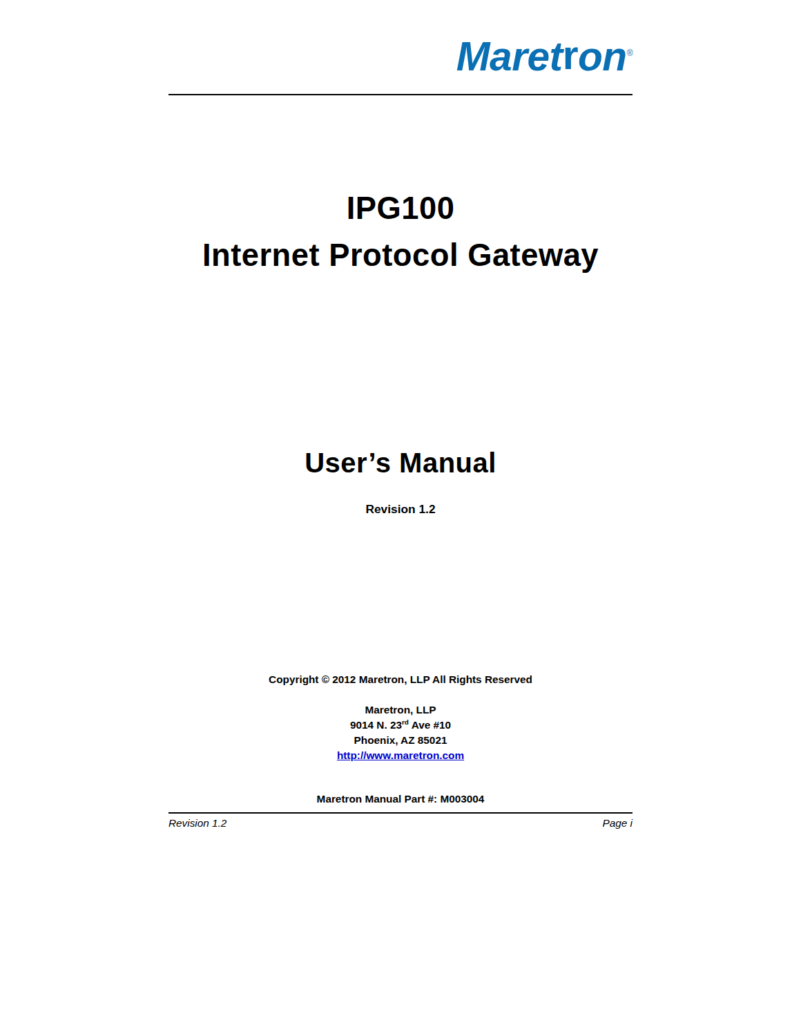Maretron®
IPG100Internet Protocol Gateway
User’s Manual
Revision 1.2
Copyright © 2012 Maretron, LLP All Rights Reserved
Maretron, LLP
9014 N. 23rd Ave #10
Phoenix, AZ 85021
http://www.maretron.com
Maretron Manual Part #: M003004
Revision 1.2 Page i